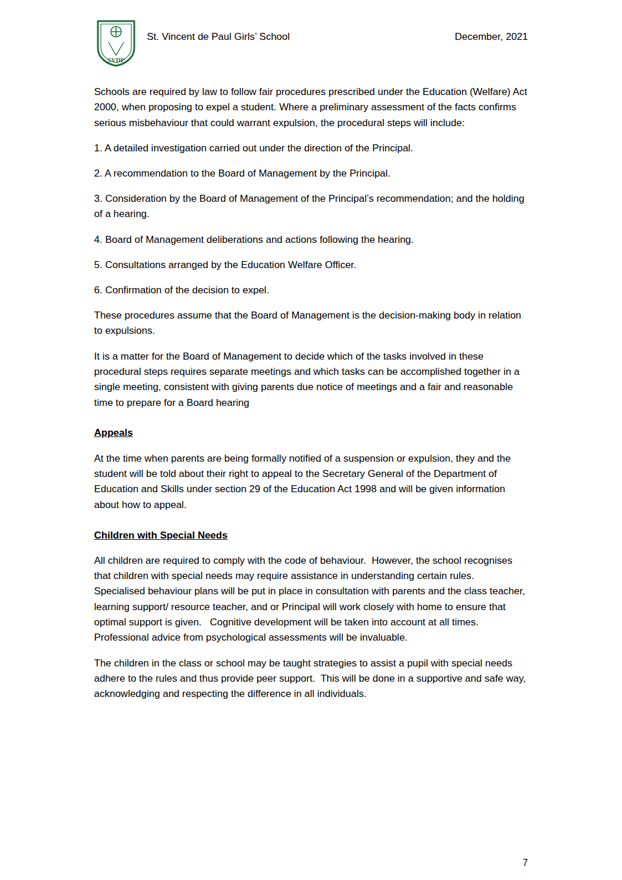SVDP school crest SVDP
St. Vincent de Paul Girls’ School December, 2021
Schools are required by law to follow fair procedures prescribed under the Education (Welfare) Act 2000, when proposing to expel a student. Where a preliminary assessment of the facts confirms serious misbehaviour that could warrant expulsion, the procedural steps will include:
1. A detailed investigation carried out under the direction of the Principal.
2. A recommendation to the Board of Management by the Principal.
3. Consideration by the Board of Management of the Principal’s recommendation; and the holding of a hearing.
4. Board of Management deliberations and actions following the hearing.
5. Consultations arranged by the Education Welfare Officer.
6. Confirmation of the decision to expel.
These procedures assume that the Board of Management is the decision-making body in relation to expulsions.
It is a matter for the Board of Management to decide which of the tasks involved in these procedural steps requires separate meetings and which tasks can be accomplished together in a single meeting, consistent with giving parents due notice of meetings and a fair and reasonable time to prepare for a Board hearing
Appeals
At the time when parents are being formally notified of a suspension or expulsion, they and the student will be told about their right to appeal to the Secretary General of the Department of Education and Skills under section 29 of the Education Act 1998 and will be given information about how to appeal.
Children with Special Needs
All children are required to comply with the code of behaviour. However, the school recognises that children with special needs may require assistance in understanding certain rules. Specialised behaviour plans will be put in place in consultation with parents and the class teacher, learning support/ resource teacher, and or Principal will work closely with home to ensure that optimal support is given. Cognitive development will be taken into account at all times. Professional advice from psychological assessments will be invaluable.
The children in the class or school may be taught strategies to assist a pupil with special needs adhere to the rules and thus provide peer support. This will be done in a supportive and safe way, acknowledging and respecting the difference in all individuals.
7